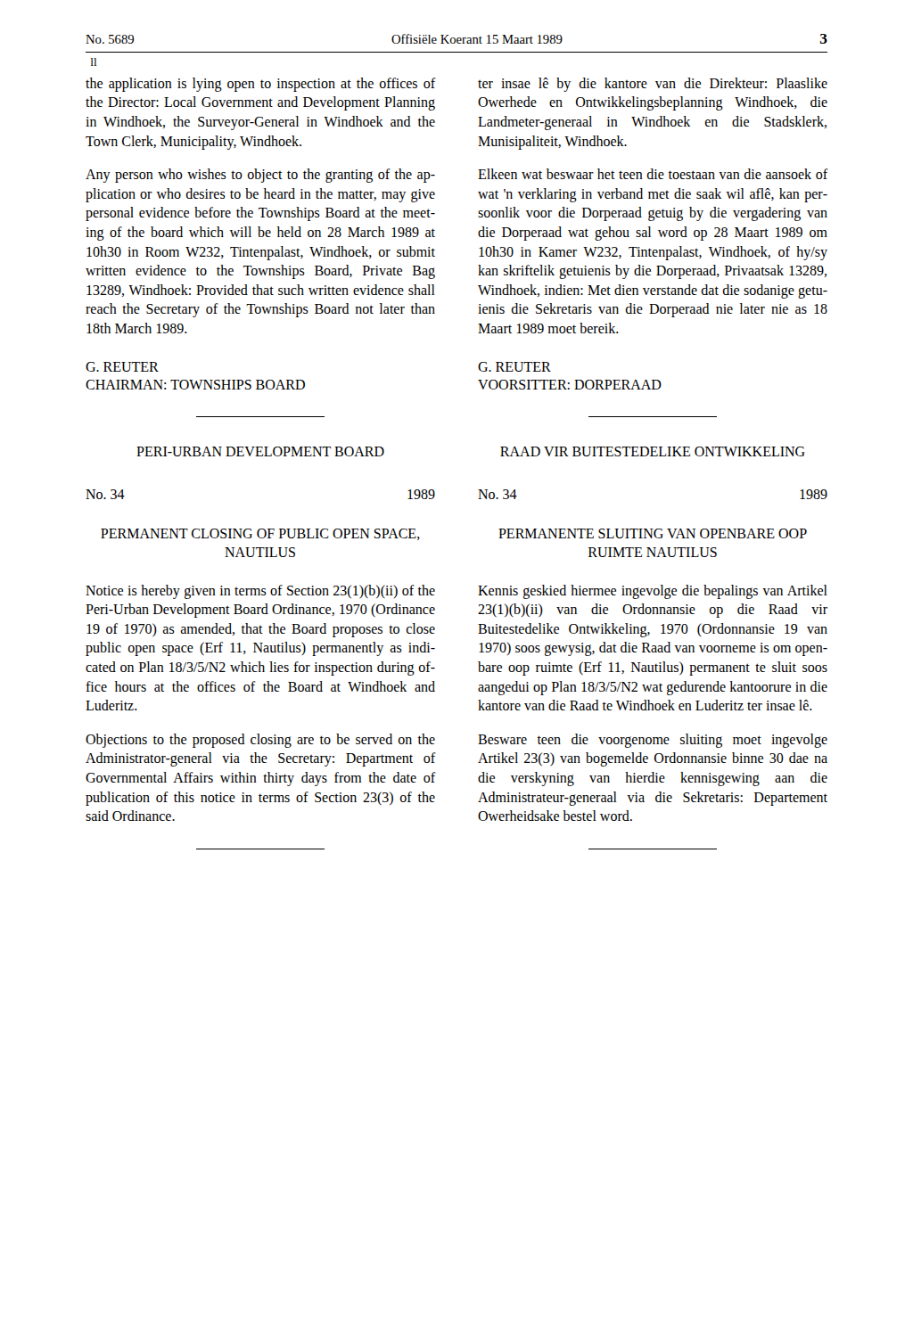ll
No. 5689
Offisiële Koerant 15 Maart 1989
3
the application is lying open to inspection at the offices of the Director: Local Government and Development Planning in Windhoek, the Surveyor-General in Windhoek and the Town Clerk, Municipality, Windhoek.
Any person who wishes to object to the granting of the application or who desires to be heard in the matter, may give personal evidence before the Townships Board at the meeting of the board which will be held on 28 March 1989 at 10h30 in Room W232, Tintenpalast, Windhoek, or submit written evidence to the Townships Board, Private Bag 13289, Windhoek: Provided that such written evidence shall reach the Secretary of the Townships Board not later than 18th March 1989.
G. REUTER CHAIRMAN: TOWNSHIPS BOARD
PERI-URBAN DEVELOPMENT BOARD
No. 34 1989
PERMANENT CLOSING OF PUBLIC OPEN SPACE, NAUTILUS
Notice is hereby given in terms of Section 23(1)(b)(ii) of the Peri-Urban Development Board Ordinance, 1970 (Ordinance 19 of 1970) as amended, that the Board proposes to close public open space (Erf 11, Nautilus) permanently as indicated on Plan 18/3/5/N2 which lies for inspection during office hours at the offices of the Board at Windhoek and Luderitz.
Objections to the proposed closing are to be served on the Administrator-general via the Secretary: Department of Governmental Affairs within thirty days from the date of publication of this notice in terms of Section 23(3) of the said Ordinance.
ter insae lê by die kantore van die Direkteur: Plaaslike Owerhede en Ontwikkelingsbeplanning Windhoek, die Landmeter-generaal in Windhoek en die Stadsklerk, Munisipaliteit, Windhoek.
Elkeen wat beswaar het teen die toestaan van die aansoek of wat 'n verklaring in verband met die saak wil aflê, kan persoonlik voor die Dorperaad getuig by die vergadering van die Dorperaad wat gehou sal word op 28 Maart 1989 om 10h30 in Kamer W232, Tintenpalast, Windhoek, of hy/sy kan skriftelik getuienis by die Dorperaad, Privaatsak 13289, Windhoek, indien: Met dien verstande dat die sodanige getuienis die Sekretaris van die Dorperaad nie later nie as 18 Maart 1989 moet bereik.
G. REUTER VOORSITTER: DORPERAAD
RAAD VIR BUITESTEDELIKE ONTWIKKELING
No. 34 1989
PERMANENTE SLUITING VAN OPENBARE OOP RUIMTE NAUTILUS
Kennis geskied hiermee ingevolge die bepalings van Artikel 23(1)(b)(ii) van die Ordonnansie op die Raad vir Buitestedelike Ontwikkeling, 1970 (Ordonnansie 19 van 1970) soos gewysig, dat die Raad van voorneme is om openbare oop ruimte (Erf 11, Nautilus) permanent te sluit soos aangedui op Plan 18/3/5/N2 wat gedurende kantoorure in die kantore van die Raad te Windhoek en Luderitz ter insae lê.
Besware teen die voorgenome sluiting moet ingevolge Artikel 23(3) van bogemelde Ordonnansie binne 30 dae na die verskyning van hierdie kennisgewing aan die Administrateur-generaal via die Sekretaris: Departement Owerheidsake bestel word.